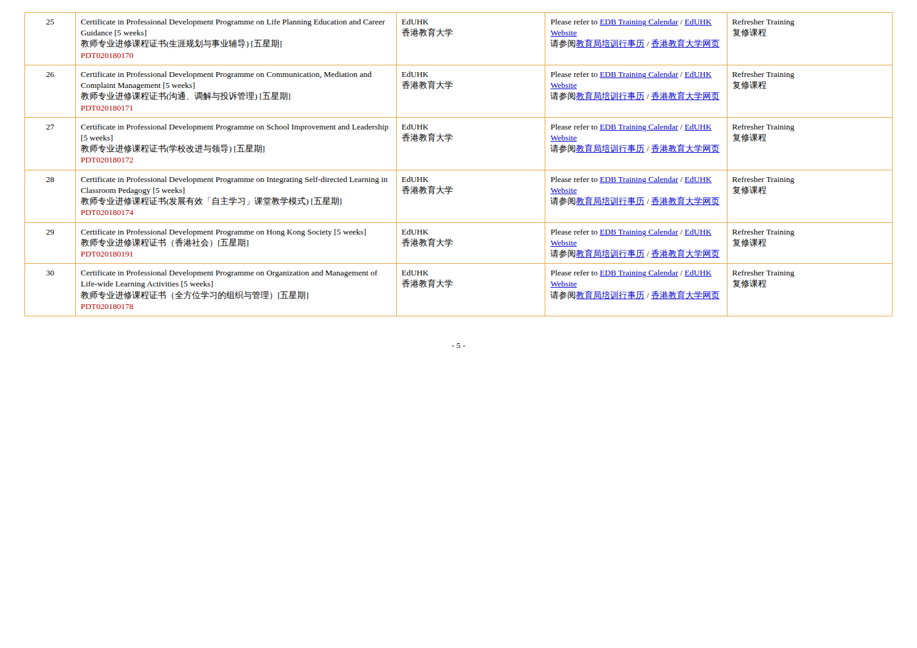| 25 | Certificate in Professional Development Programme on Life Planning Education and Career Guidance [5 weeks] 教师专业进修课程证书(生涯规划与事业辅导) [五星期] PDT020180170 | EdUHK 香港教育大学 | Please refer to EDB Training Calendar / EdUHK Website 请参阅 教育局培训行事历 / 香港教育大学网页 | Refresher Training 复修课程 |
| 26 | Certificate in Professional Development Programme on Communication, Mediation and Complaint Management [5 weeks] 教师专业进修课程证书(沟通、调解与投诉管理) [五星期] PDT020180171 | EdUHK 香港教育大学 | Please refer to EDB Training Calendar / EdUHK Website 请参阅 教育局培训行事历 / 香港教育大学网页 | Refresher Training 复修课程 |
| 27 | Certificate in Professional Development Programme on School Improvement and Leadership [5 weeks] 教师专业进修课程证书(学校改进与领导) [五星期] PDT020180172 | EdUHK 香港教育大学 | Please refer to EDB Training Calendar / EdUHK Website 请参阅 教育局培训行事历 / 香港教育大学网页 | Refresher Training 复修课程 |
| 28 | Certificate in Professional Development Programme on Integrating Self-directed Learning in Classroom Pedagogy [5 weeks] 教师专业进修课程证书(发展有效「自主学习」课堂教学模式) [五星期] PDT020180174 | EdUHK 香港教育大学 | Please refer to EDB Training Calendar / EdUHK Website 请参阅 教育局培训行事历 / 香港教育大学网页 | Refresher Training 复修课程 |
| 29 | Certificate in Professional Development Programme on Hong Kong Society [5 weeks] 教师专业进修课程证书（香港社会）[五星期] PDT020180191 | EdUHK 香港教育大学 | Please refer to EDB Training Calendar / EdUHK Website 请参阅 教育局培训行事历 / 香港教育大学网页 | Refresher Training 复修课程 |
| 30 | Certificate in Professional Development Programme on Organization and Management of Life-wide Learning Activities [5 weeks] 教师专业进修课程证书（全方位学习的组织与管理）[五星期] PDT020180178 | EdUHK 香港教育大学 | Please refer to EDB Training Calendar / EdUHK Website 请参阅 教育局培训行事历 / 香港教育大学网页 | Refresher Training 复修课程 |
- 5 -